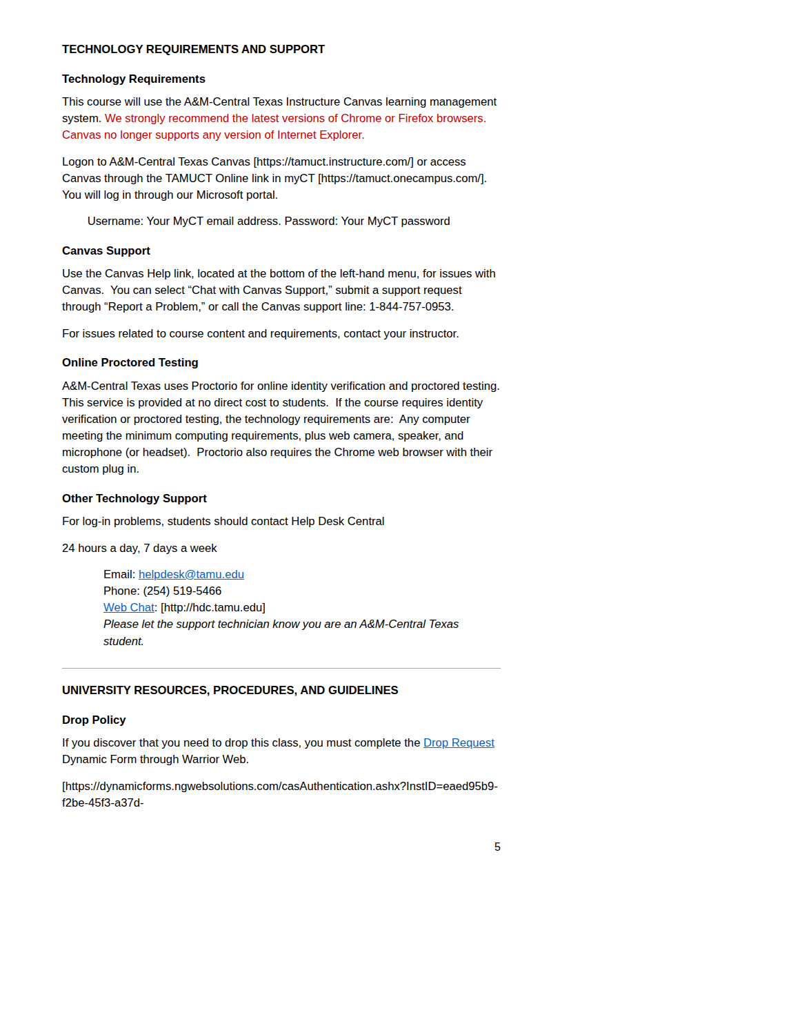TECHNOLOGY REQUIREMENTS AND SUPPORT
Technology Requirements
This course will use the A&M-Central Texas Instructure Canvas learning management system. We strongly recommend the latest versions of Chrome or Firefox browsers. Canvas no longer supports any version of Internet Explorer.
Logon to A&M-Central Texas Canvas [https://tamuct.instructure.com/] or access Canvas through the TAMUCT Online link in myCT [https://tamuct.onecampus.com/]. You will log in through our Microsoft portal.
Username: Your MyCT email address. Password: Your MyCT password
Canvas Support
Use the Canvas Help link, located at the bottom of the left-hand menu, for issues with Canvas. You can select “Chat with Canvas Support,” submit a support request through “Report a Problem,” or call the Canvas support line: 1-844-757-0953.
For issues related to course content and requirements, contact your instructor.
Online Proctored Testing
A&M-Central Texas uses Proctorio for online identity verification and proctored testing. This service is provided at no direct cost to students. If the course requires identity verification or proctored testing, the technology requirements are: Any computer meeting the minimum computing requirements, plus web camera, speaker, and microphone (or headset). Proctorio also requires the Chrome web browser with their custom plug in.
Other Technology Support
For log-in problems, students should contact Help Desk Central
24 hours a day, 7 days a week
Email: helpdesk@tamu.edu
Phone: (254) 519-5466
Web Chat: [http://hdc.tamu.edu]
Please let the support technician know you are an A&M-Central Texas student.
UNIVERSITY RESOURCES, PROCEDURES, AND GUIDELINES
Drop Policy
If you discover that you need to drop this class, you must complete the Drop Request Dynamic Form through Warrior Web.
[https://dynamicforms.ngwebsolutions.com/casAuthentication.ashx?InstID=eaed95b9-f2be-45f3-a37d-
5